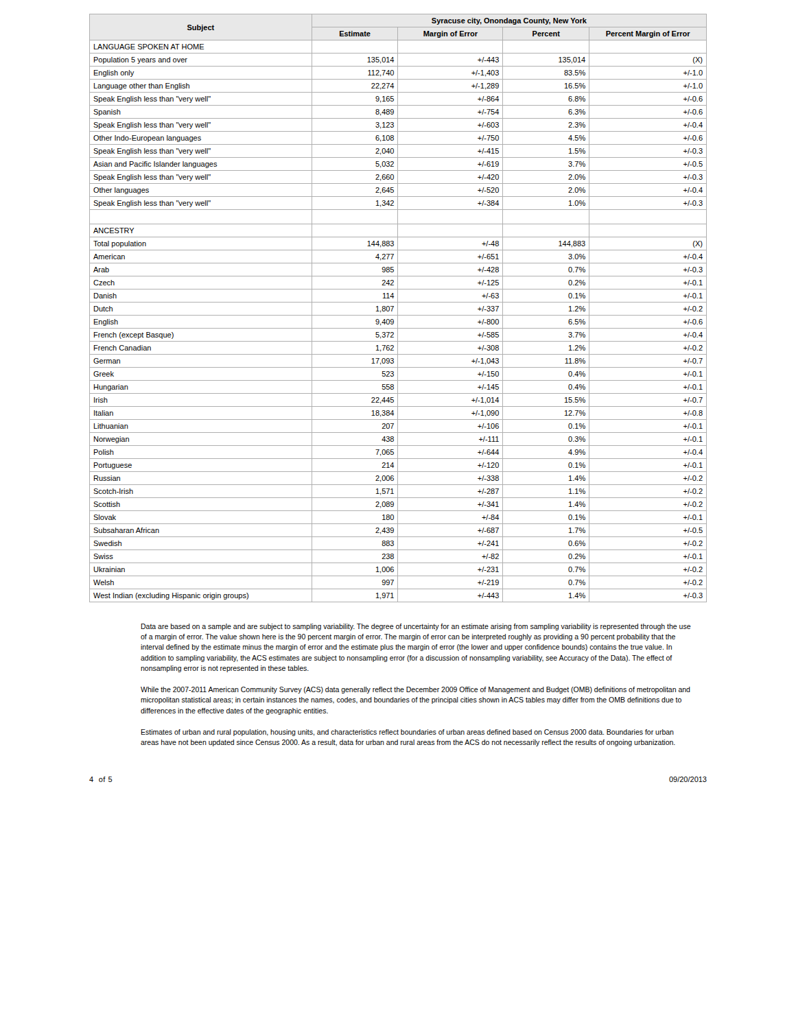| Subject | Syracuse city, Onondaga County, New York |
| --- | --- |
| Estimate | Margin of Error | Percent | Percent Margin of Error |
| LANGUAGE SPOKEN AT HOME | | | | |
| Population 5 years and over | 135,014 | +/-443 | 135,014 | (X) |
| English only | 112,740 | +/-1,403 | 83.5% | +/-1.0 |
| Language other than English | 22,274 | +/-1,289 | 16.5% | +/-1.0 |
| Speak English less than "very well" | 9,165 | +/-864 | 6.8% | +/-0.6 |
| Spanish | 8,489 | +/-754 | 6.3% | +/-0.6 |
| Speak English less than "very well" | 3,123 | +/-603 | 2.3% | +/-0.4 |
| Other Indo-European languages | 6,108 | +/-750 | 4.5% | +/-0.6 |
| Speak English less than "very well" | 2,040 | +/-415 | 1.5% | +/-0.3 |
| Asian and Pacific Islander languages | 5,032 | +/-619 | 3.7% | +/-0.5 |
| Speak English less than "very well" | 2,660 | +/-420 | 2.0% | +/-0.3 |
| Other languages | 2,645 | +/-520 | 2.0% | +/-0.4 |
| Speak English less than "very well" | 1,342 | +/-384 | 1.0% | +/-0.3 |
| ANCESTRY | | | | |
| Total population | 144,883 | +/-48 | 144,883 | (X) |
| American | 4,277 | +/-651 | 3.0% | +/-0.4 |
| Arab | 985 | +/-428 | 0.7% | +/-0.3 |
| Czech | 242 | +/-125 | 0.2% | +/-0.1 |
| Danish | 114 | +/-63 | 0.1% | +/-0.1 |
| Dutch | 1,807 | +/-337 | 1.2% | +/-0.2 |
| English | 9,409 | +/-800 | 6.5% | +/-0.6 |
| French (except Basque) | 5,372 | +/-585 | 3.7% | +/-0.4 |
| French Canadian | 1,762 | +/-308 | 1.2% | +/-0.2 |
| German | 17,093 | +/-1,043 | 11.8% | +/-0.7 |
| Greek | 523 | +/-150 | 0.4% | +/-0.1 |
| Hungarian | 558 | +/-145 | 0.4% | +/-0.1 |
| Irish | 22,445 | +/-1,014 | 15.5% | +/-0.7 |
| Italian | 18,384 | +/-1,090 | 12.7% | +/-0.8 |
| Lithuanian | 207 | +/-106 | 0.1% | +/-0.1 |
| Norwegian | 438 | +/-111 | 0.3% | +/-0.1 |
| Polish | 7,065 | +/-644 | 4.9% | +/-0.4 |
| Portuguese | 214 | +/-120 | 0.1% | +/-0.1 |
| Russian | 2,006 | +/-338 | 1.4% | +/-0.2 |
| Scotch-Irish | 1,571 | +/-287 | 1.1% | +/-0.2 |
| Scottish | 2,089 | +/-341 | 1.4% | +/-0.2 |
| Slovak | 180 | +/-84 | 0.1% | +/-0.1 |
| Subsaharan African | 2,439 | +/-687 | 1.7% | +/-0.5 |
| Swedish | 883 | +/-241 | 0.6% | +/-0.2 |
| Swiss | 238 | +/-82 | 0.2% | +/-0.1 |
| Ukrainian | 1,006 | +/-231 | 0.7% | +/-0.2 |
| Welsh | 997 | +/-219 | 0.7% | +/-0.2 |
| West Indian (excluding Hispanic origin groups) | 1,971 | +/-443 | 1.4% | +/-0.3 |
Data are based on a sample and are subject to sampling variability. The degree of uncertainty for an estimate arising from sampling variability is represented through the use of a margin of error. The value shown here is the 90 percent margin of error. The margin of error can be interpreted roughly as providing a 90 percent probability that the interval defined by the estimate minus the margin of error and the estimate plus the margin of error (the lower and upper confidence bounds) contains the true value. In addition to sampling variability, the ACS estimates are subject to nonsampling error (for a discussion of nonsampling variability, see Accuracy of the Data). The effect of nonsampling error is not represented in these tables.
While the 2007-2011 American Community Survey (ACS) data generally reflect the December 2009 Office of Management and Budget (OMB) definitions of metropolitan and micropolitan statistical areas; in certain instances the names, codes, and boundaries of the principal cities shown in ACS tables may differ from the OMB definitions due to differences in the effective dates of the geographic entities.
Estimates of urban and rural population, housing units, and characteristics reflect boundaries of urban areas defined based on Census 2000 data. Boundaries for urban areas have not been updated since Census 2000. As a result, data for urban and rural areas from the ACS do not necessarily reflect the results of ongoing urbanization.
4 of 5
09/20/2013